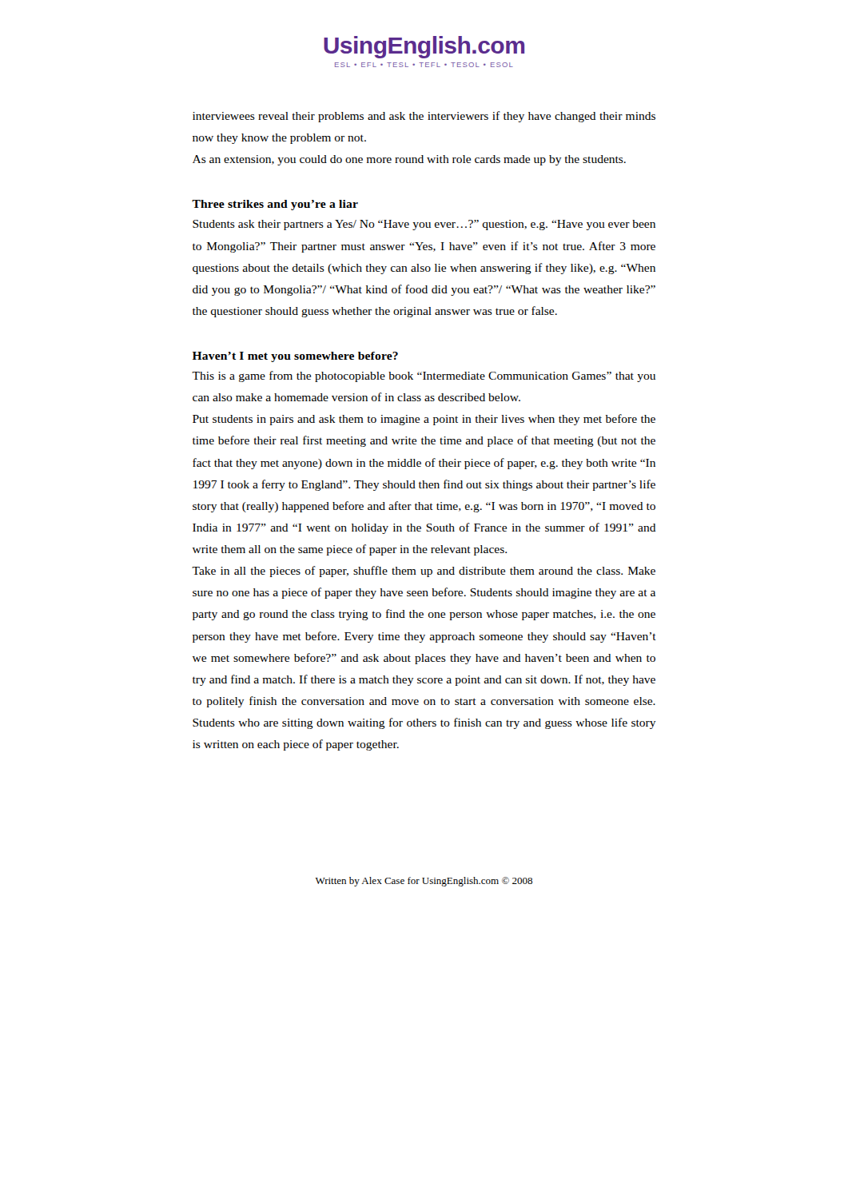Using English.com
ESL • EFL • TESL • TEFL • TESOL • ESOL
interviewees reveal their problems and ask the interviewers if they have changed their minds now they know the problem or not.
As an extension, you could do one more round with role cards made up by the students.
Three strikes and you’re a liar
Students ask their partners a Yes/ No “Have you ever…?” question, e.g. “Have you ever been to Mongolia?” Their partner must answer “Yes, I have” even if it’s not true. After 3 more questions about the details (which they can also lie when answering if they like), e.g. “When did you go to Mongolia?”/ “What kind of food did you eat?”/ “What was the weather like?” the questioner should guess whether the original answer was true or false.
Haven’t I met you somewhere before?
This is a game from the photocopiable book “Intermediate Communication Games” that you can also make a homemade version of in class as described below.
Put students in pairs and ask them to imagine a point in their lives when they met before the time before their real first meeting and write the time and place of that meeting (but not the fact that they met anyone) down in the middle of their piece of paper, e.g. they both write “In 1997 I took a ferry to England”. They should then find out six things about their partner’s life story that (really) happened before and after that time, e.g. “I was born in 1970”, “I moved to India in 1977” and “I went on holiday in the South of France in the summer of 1991” and write them all on the same piece of paper in the relevant places.
Take in all the pieces of paper, shuffle them up and distribute them around the class. Make sure no one has a piece of paper they have seen before. Students should imagine they are at a party and go round the class trying to find the one person whose paper matches, i.e. the one person they have met before. Every time they approach someone they should say “Haven’t we met somewhere before?” and ask about places they have and haven’t been and when to try and find a match. If there is a match they score a point and can sit down. If not, they have to politely finish the conversation and move on to start a conversation with someone else. Students who are sitting down waiting for others to finish can try and guess whose life story is written on each piece of paper together.
Written by Alex Case for UsingEnglish.com © 2008